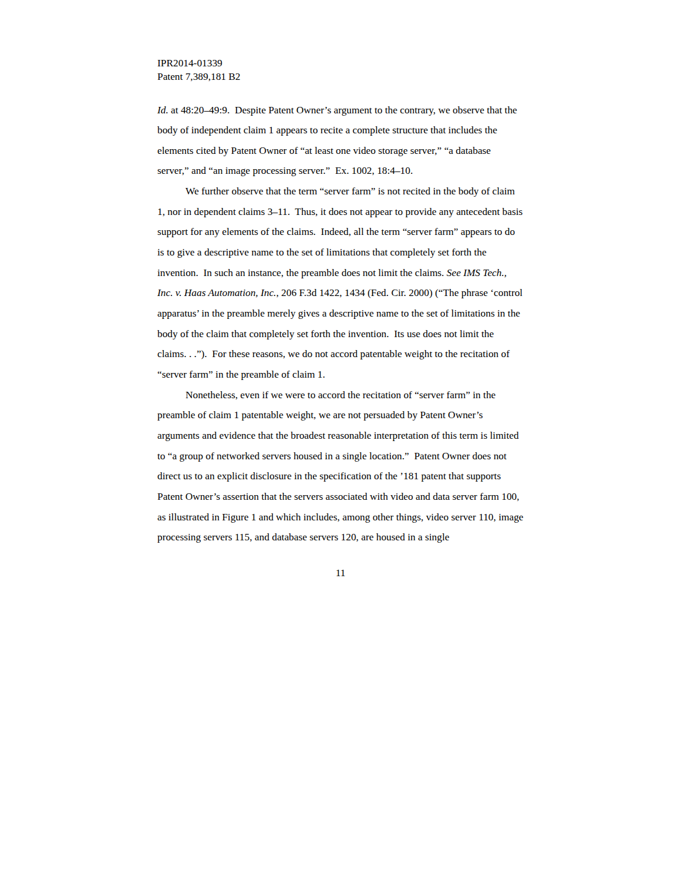IPR2014-01339
Patent 7,389,181 B2
Id. at 48:20–49:9. Despite Patent Owner’s argument to the contrary, we observe that the body of independent claim 1 appears to recite a complete structure that includes the elements cited by Patent Owner of “at least one video storage server,” “a database server,” and “an image processing server.” Ex. 1002, 18:4–10.
We further observe that the term “server farm” is not recited in the body of claim 1, nor in dependent claims 3–11. Thus, it does not appear to provide any antecedent basis support for any elements of the claims. Indeed, all the term “server farm” appears to do is to give a descriptive name to the set of limitations that completely set forth the invention. In such an instance, the preamble does not limit the claims. See IMS Tech., Inc. v. Haas Automation, Inc., 206 F.3d 1422, 1434 (Fed. Cir. 2000) (“The phrase ‘control apparatus’ in the preamble merely gives a descriptive name to the set of limitations in the body of the claim that completely set forth the invention. Its use does not limit the claims. . .”). For these reasons, we do not accord patentable weight to the recitation of “server farm” in the preamble of claim 1.
Nonetheless, even if we were to accord the recitation of “server farm” in the preamble of claim 1 patentable weight, we are not persuaded by Patent Owner’s arguments and evidence that the broadest reasonable interpretation of this term is limited to “a group of networked servers housed in a single location.” Patent Owner does not direct us to an explicit disclosure in the specification of the ’181 patent that supports Patent Owner’s assertion that the servers associated with video and data server farm 100, as illustrated in Figure 1 and which includes, among other things, video server 110, image processing servers 115, and database servers 120, are housed in a single
11